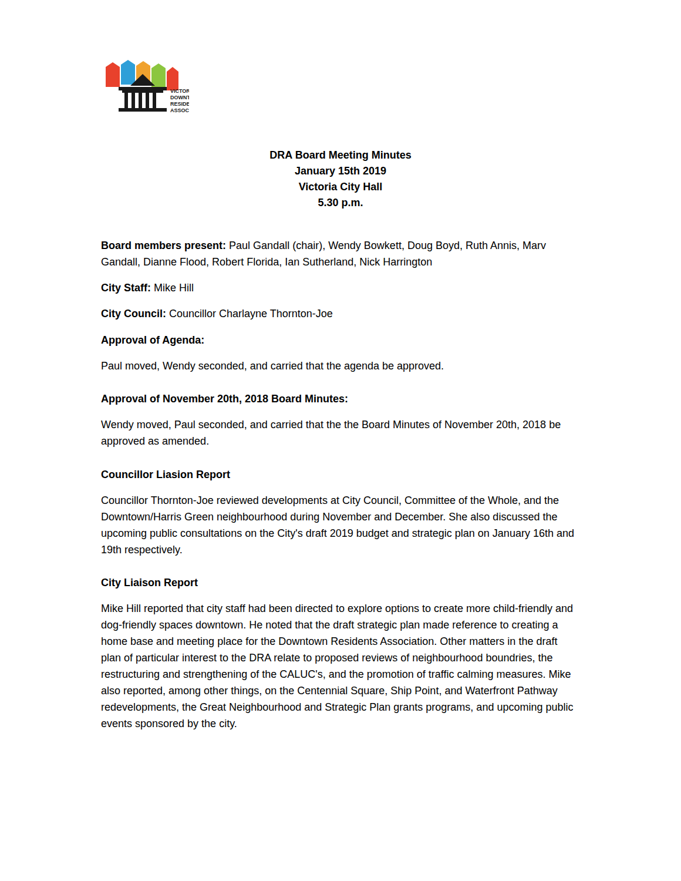VICTORIA DOWNTOWN RESIDENTS ASSOCIATION
DRA Board Meeting Minutes
January 15th 2019
Victoria City Hall
5.30 p.m.
Board members present: Paul Gandall (chair), Wendy Bowkett, Doug Boyd, Ruth Annis, Marv Gandall, Dianne Flood, Robert Florida, Ian Sutherland, Nick Harrington
City Staff: Mike Hill
City Council: Councillor Charlayne Thornton-Joe
Approval of Agenda:
Paul moved, Wendy seconded, and carried that the agenda be approved.
Approval of November 20th, 2018 Board Minutes:
Wendy moved, Paul seconded, and carried that the the Board Minutes of November 20th, 2018 be approved as amended.
Councillor Liasion Report
Councillor Thornton-Joe reviewed developments at City Council, Committee of the Whole, and the Downtown/Harris Green neighbourhood during November and December. She also discussed the upcoming public consultations on the City's draft 2019 budget and strategic plan on January 16th and 19th respectively.
City Liaison Report
Mike Hill reported that city staff had been directed to explore options to create more child-friendly and dog-friendly spaces downtown. He noted that the draft strategic plan made reference to creating a home base and meeting place for the Downtown Residents Association. Other matters in the draft plan of particular interest to the DRA relate to proposed reviews of neighbourhood boundries, the restructuring and strengthening of the CALUC's, and the promotion of traffic calming measures. Mike also reported, among other things, on the Centennial Square, Ship Point, and Waterfront Pathway redevelopments, the Great Neighbourhood and Strategic Plan grants programs, and upcoming public events sponsored by the city.